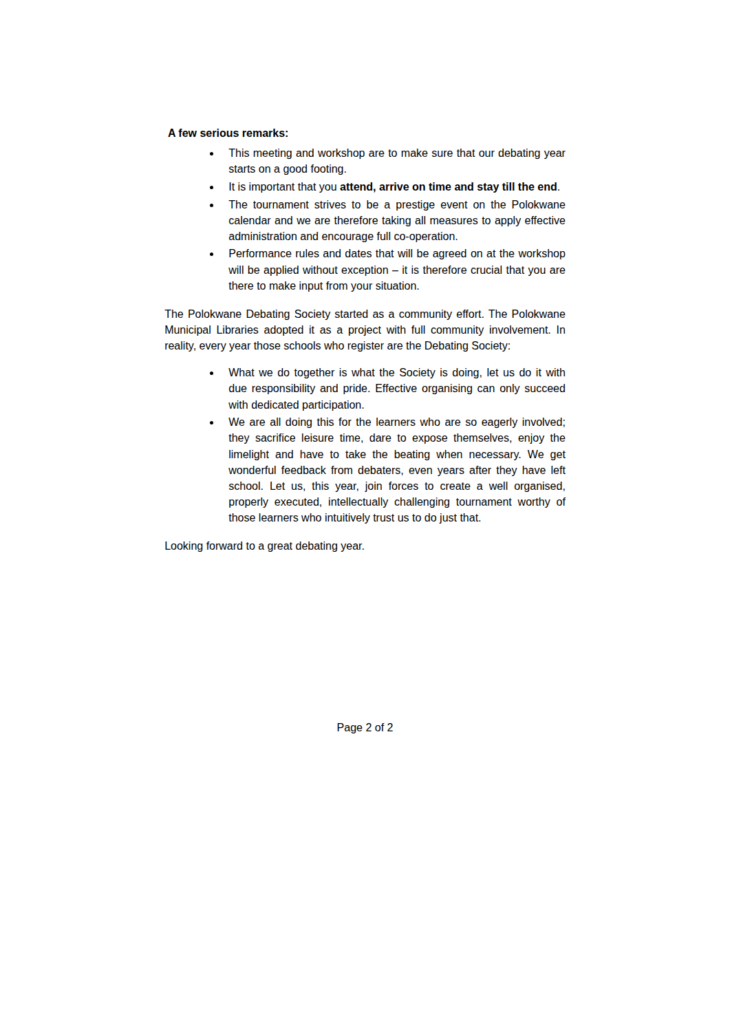A few serious remarks:
This meeting and workshop are to make sure that our debating year starts on a good footing.
It is important that you attend, arrive on time and stay till the end.
The tournament strives to be a prestige event on the Polokwane calendar and we are therefore taking all measures to apply effective administration and encourage full co-operation.
Performance rules and dates that will be agreed on at the workshop will be applied without exception – it is therefore crucial that you are there to make input from your situation.
The Polokwane Debating Society started as a community effort. The Polokwane Municipal Libraries adopted it as a project with full community involvement. In reality, every year those schools who register are the Debating Society:
What we do together is what the Society is doing, let us do it with due responsibility and pride. Effective organising can only succeed with dedicated participation.
We are all doing this for the learners who are so eagerly involved; they sacrifice leisure time, dare to expose themselves, enjoy the limelight and have to take the beating when necessary. We get wonderful feedback from debaters, even years after they have left school. Let us, this year, join forces to create a well organised, properly executed, intellectually challenging tournament worthy of those learners who intuitively trust us to do just that.
Looking forward to a great debating year.
Page 2 of 2